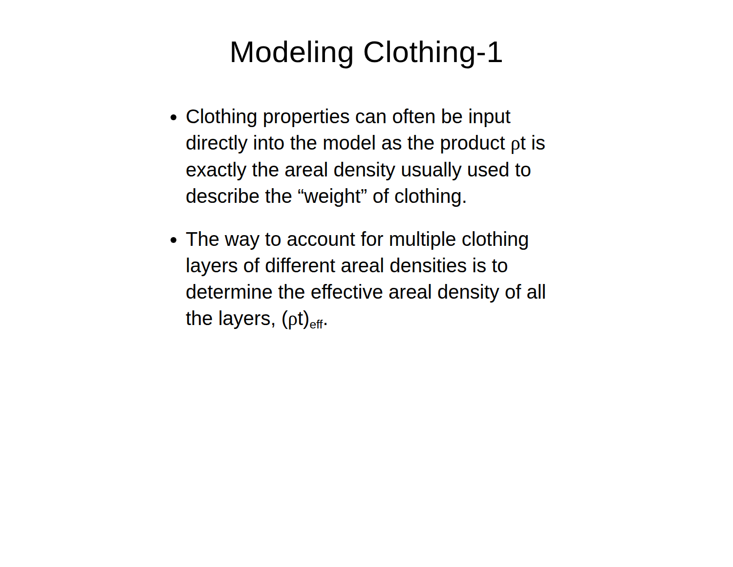Modeling Clothing-1
Clothing properties can often be input directly into the model as the product ρt is exactly the areal density usually used to describe the “weight” of clothing.
The way to account for multiple clothing layers of different areal densities is to determine the effective areal density of all the layers, (ρt)eff.